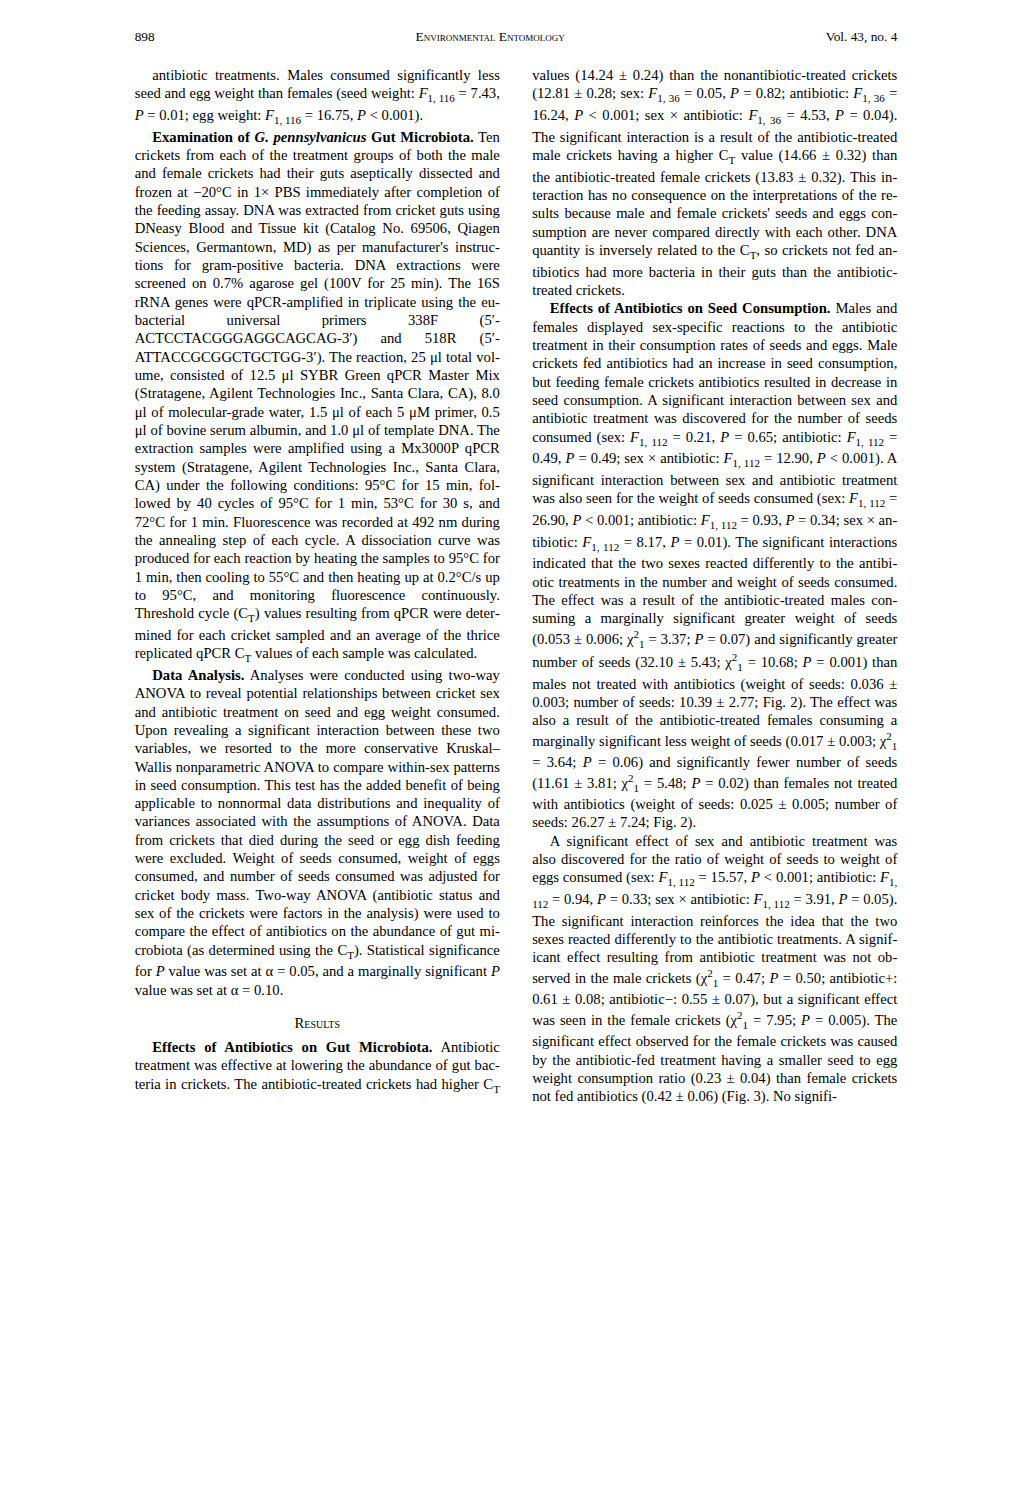898 Environmental Entomology Vol. 43, no. 4
antibiotic treatments. Males consumed significantly less seed and egg weight than females (seed weight: F1, 116 = 7.43, P = 0.01; egg weight: F1, 116 = 16.75, P < 0.001).
Examination of G. pennsylvanicus Gut Microbiota. Ten crickets from each of the treatment groups of both the male and female crickets had their guts aseptically dissected and frozen at −20°C in 1× PBS immediately after completion of the feeding assay. DNA was extracted from cricket guts using DNeasy Blood and Tissue kit (Catalog No. 69506, Qiagen Sciences, Germantown, MD) as per manufacturer's instructions for gram-positive bacteria. DNA extractions were screened on 0.7% agarose gel (100V for 25 min). The 16S rRNA genes were qPCR-amplified in triplicate using the eubacterial universal primers 338F (5′-ACTCCTACGGGAGGCAGCAG-3′) and 518R (5′-ATTACCGCGGCTGCTGG-3′). The reaction, 25 μl total volume, consisted of 12.5 μl SYBR Green qPCR Master Mix (Stratagene, Agilent Technologies Inc., Santa Clara, CA), 8.0 μl of molecular-grade water, 1.5 μl of each 5 μM primer, 0.5 μl of bovine serum albumin, and 1.0 μl of template DNA. The extraction samples were amplified using a Mx3000P qPCR system (Stratagene, Agilent Technologies Inc., Santa Clara, CA) under the following conditions: 95°C for 15 min, followed by 40 cycles of 95°C for 1 min, 53°C for 30 s, and 72°C for 1 min. Fluorescence was recorded at 492 nm during the annealing step of each cycle. A dissociation curve was produced for each reaction by heating the samples to 95°C for 1 min, then cooling to 55°C and then heating up at 0.2°C/s up to 95°C, and monitoring fluorescence continuously. Threshold cycle (CT) values resulting from qPCR were determined for each cricket sampled and an average of the thrice replicated qPCR CT values of each sample was calculated.
Data Analysis. Analyses were conducted using two-way ANOVA to reveal potential relationships between cricket sex and antibiotic treatment on seed and egg weight consumed. Upon revealing a significant interaction between these two variables, we resorted to the more conservative Kruskal–Wallis nonparametric ANOVA to compare within-sex patterns in seed consumption. This test has the added benefit of being applicable to nonnormal data distributions and inequality of variances associated with the assumptions of ANOVA. Data from crickets that died during the seed or egg dish feeding were excluded. Weight of seeds consumed, weight of eggs consumed, and number of seeds consumed was adjusted for cricket body mass. Two-way ANOVA (antibiotic status and sex of the crickets were factors in the analysis) were used to compare the effect of antibiotics on the abundance of gut microbiota (as determined using the CT). Statistical significance for P value was set at α = 0.05, and a marginally significant P value was set at α = 0.10.
Results
Effects of Antibiotics on Gut Microbiota. Antibiotic treatment was effective at lowering the abundance of gut bacteria in crickets. The antibiotic-treated crickets had higher CT values (14.24 ± 0.24) than the nonantibiotic-treated crickets (12.81 ± 0.28; sex: F1, 36 = 0.05, P = 0.82; antibiotic: F1, 36 = 16.24, P < 0.001; sex × antibiotic: F1, 36 = 4.53, P = 0.04). The significant interaction is a result of the antibiotic-treated male crickets having a higher CT value (14.66 ± 0.32) than the antibiotic-treated female crickets (13.83 ± 0.32). This interaction has no consequence on the interpretations of the results because male and female crickets' seeds and eggs consumption are never compared directly with each other. DNA quantity is inversely related to the CT, so crickets not fed antibiotics had more bacteria in their guts than the antibiotic-treated crickets.
Effects of Antibiotics on Seed Consumption. Males and females displayed sex-specific reactions to the antibiotic treatment in their consumption rates of seeds and eggs. Male crickets fed antibiotics had an increase in seed consumption, but feeding female crickets antibiotics resulted in decrease in seed consumption. A significant interaction between sex and antibiotic treatment was discovered for the number of seeds consumed (sex: F1, 112 = 0.21, P = 0.65; antibiotic: F1, 112 = 0.49, P = 0.49; sex × antibiotic: F1, 112 = 12.90, P < 0.001). A significant interaction between sex and antibiotic treatment was also seen for the weight of seeds consumed (sex: F1, 112 = 26.90, P < 0.001; antibiotic: F1, 112 = 0.93, P = 0.34; sex × antibiotic: F1, 112 = 8.17, P = 0.01). The significant interactions indicated that the two sexes reacted differently to the antibiotic treatments in the number and weight of seeds consumed. The effect was a result of the antibiotic-treated males consuming a marginally significant greater weight of seeds (0.053 ± 0.006; χ21 = 3.37; P = 0.07) and significantly greater number of seeds (32.10 ± 5.43; χ21 = 10.68; P = 0.001) than males not treated with antibiotics (weight of seeds: 0.036 ± 0.003; number of seeds: 10.39 ± 2.77; Fig. 2). The effect was also a result of the antibiotic-treated females consuming a marginally significant less weight of seeds (0.017 ± 0.003; χ21 = 3.64; P = 0.06) and significantly fewer number of seeds (11.61 ± 3.81; χ21 = 5.48; P = 0.02) than females not treated with antibiotics (weight of seeds: 0.025 ± 0.005; number of seeds: 26.27 ± 7.24; Fig. 2).
A significant effect of sex and antibiotic treatment was also discovered for the ratio of weight of seeds to weight of eggs consumed (sex: F1, 112 = 15.57, P < 0.001; antibiotic: F1, 112 = 0.94, P = 0.33; sex × antibiotic: F1, 112 = 3.91, P = 0.05). The significant interaction reinforces the idea that the two sexes reacted differently to the antibiotic treatments. A significant effect resulting from antibiotic treatment was not observed in the male crickets (χ21 = 0.47; P = 0.50; antibiotic+: 0.61 ± 0.08; antibiotic−: 0.55 ± 0.07), but a significant effect was seen in the female crickets (χ21 = 7.95; P = 0.005). The significant effect observed for the female crickets was caused by the antibiotic-fed treatment having a smaller seed to egg weight consumption ratio (0.23 ± 0.04) than female crickets not fed antibiotics (0.42 ± 0.06) (Fig. 3). No signifi-